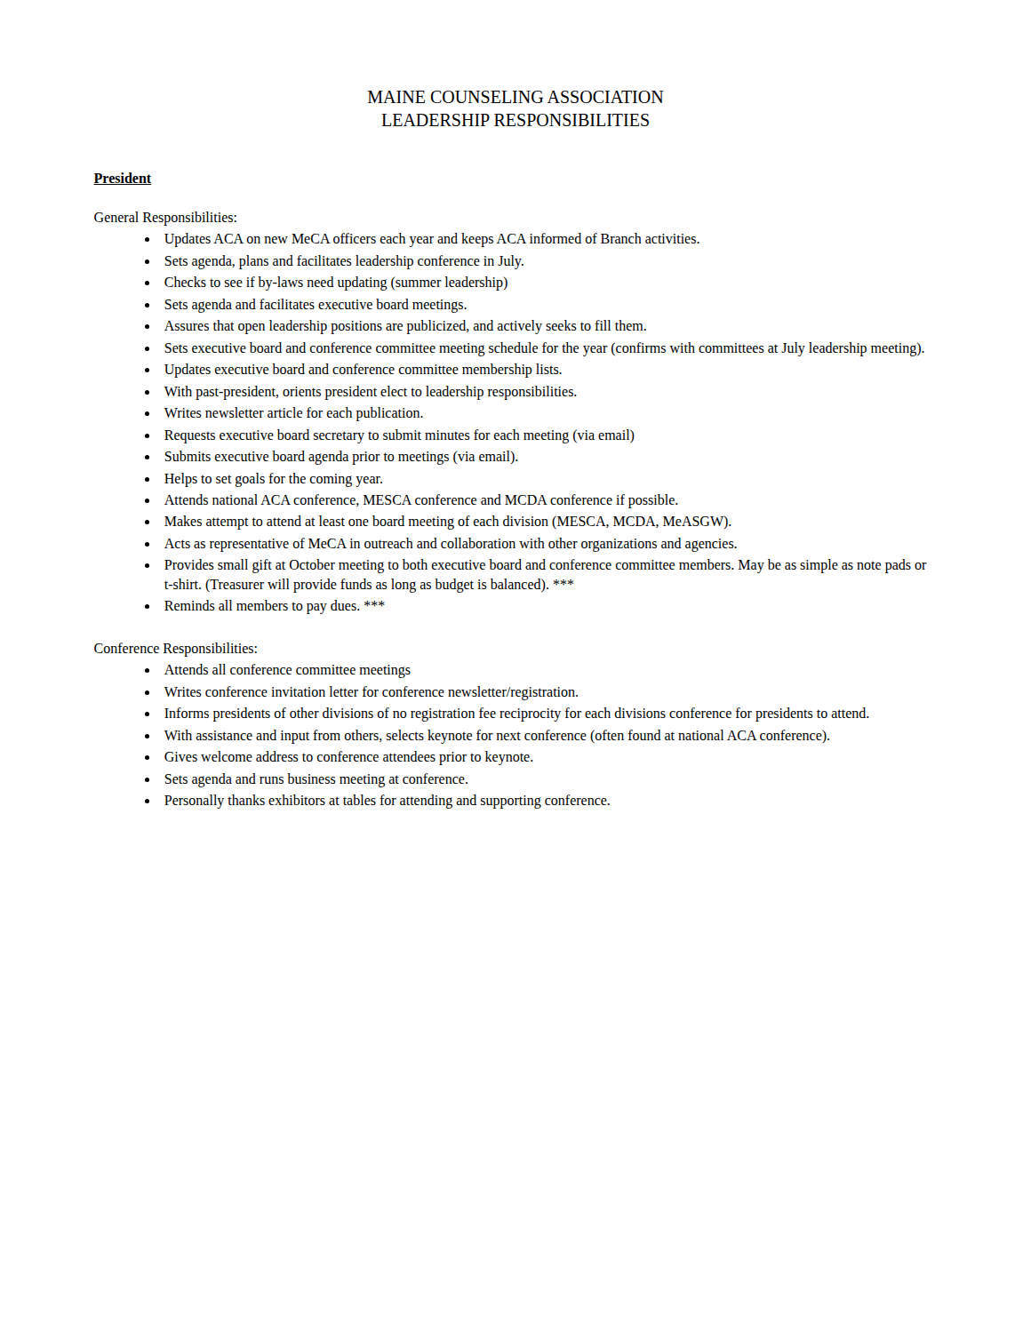MAINE COUNSELING ASSOCIATION
LEADERSHIP RESPONSIBILITIES
President
General Responsibilities:
Updates ACA on new MeCA officers each year and keeps ACA informed of Branch activities.
Sets agenda, plans and facilitates leadership conference in July.
Checks to see if by-laws need updating (summer leadership)
Sets agenda and facilitates executive board meetings.
Assures that open leadership positions are publicized, and actively seeks to fill them.
Sets executive board and conference committee meeting schedule for the year (confirms with committees at July leadership meeting).
Updates executive board and conference committee membership lists.
With past-president, orients president elect to leadership responsibilities.
Writes newsletter article for each publication.
Requests executive board secretary to submit minutes for each meeting (via email)
Submits executive board agenda prior to meetings (via email).
Helps to set goals for the coming year.
Attends national ACA conference, MESCA conference and MCDA conference if possible.
Makes attempt to attend at least one board meeting of each division (MESCA, MCDA, MeASGW).
Acts as representative of MeCA in outreach and collaboration with other organizations and agencies.
Provides small gift at October meeting to both executive board and conference committee members. May be as simple as note pads or t-shirt. (Treasurer will provide funds as long as budget is balanced). ***
Reminds all members to pay dues. ***
Conference Responsibilities:
Attends all conference committee meetings
Writes conference invitation letter for conference newsletter/registration.
Informs presidents of other divisions of no registration fee reciprocity for each divisions conference for presidents to attend.
With assistance and input from others, selects keynote for next conference (often found at national ACA conference).
Gives welcome address to conference attendees prior to keynote.
Sets agenda and runs business meeting at conference.
Personally thanks exhibitors at tables for attending and supporting conference.